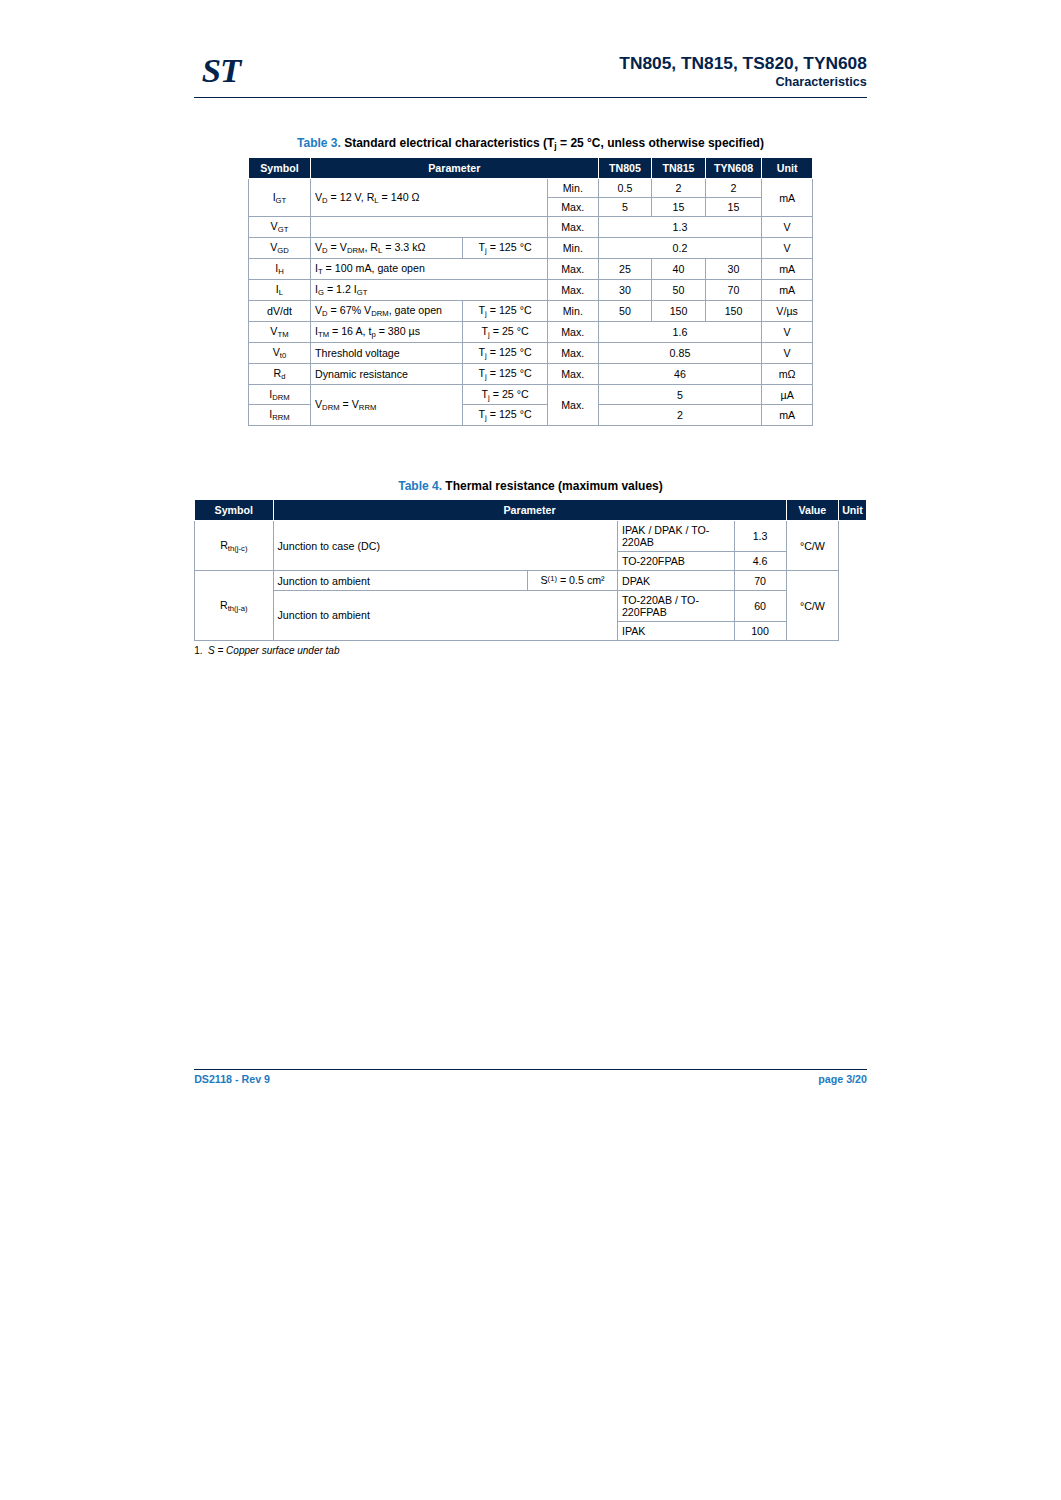ST
TN805, TN815, TS820, TYN608
Characteristics
Table 3. Standard electrical characteristics (Tj = 25 °C, unless otherwise specified)
| Symbol | Parameter | TN805 | TN815 | TYN608 | Unit |
| --- | --- | --- | --- | --- | --- |
| I GT | V D = 12 V, R L = 140 Ω | Min. | 0.5 | 2 | 2 | mA |
| Max. | 5 | 15 | 15 |
| V GT | | Max. | 1.3 | V |
| V GD | V D = V DRM , R L = 3.3 kΩ | T j = 125 °C | Min. | 0.2 | V |
| I H | I T = 100 mA, gate open | Max. | 25 | 40 | 30 | mA |
| I L | I G = 1.2 I GT | Max. | 30 | 50 | 70 | mA |
| dV/dt | V D = 67% V DRM , gate open | T j = 125 °C | Min. | 50 | 150 | 150 | V/µs |
| V TM | I TM = 16 A, t p = 380 µs | T j = 25 °C | Max. | 1.6 | V |
| V t0 | Threshold voltage | T j = 125 °C | Max. | 0.85 | V |
| R d | Dynamic resistance | T j = 125 °C | Max. | 46 | mΩ |
| I DRM | V DRM = V RRM | T j = 25 °C | Max. | 5 | µA |
| I RRM | T j = 125 °C | 2 | mA |
Table 4. Thermal resistance (maximum values)
| Symbol | Parameter | Value | Unit |
| --- | --- | --- | --- |
| R th(j-c) | Junction to case (DC) | IPAK / DPAK / TO-220AB | 1.3 | °C/W |
| TO-220FPAB | 4.6 |
| R th(j-a) | Junction to ambient | S (1) = 0.5 cm² | DPAK | 70 | °C/W |
| Junction to ambient | TO-220AB / TO-220FPAB | 60 |
| IPAK | 100 |
1. S = Copper surface under tab
DS2118 - Rev 9 page 3/20